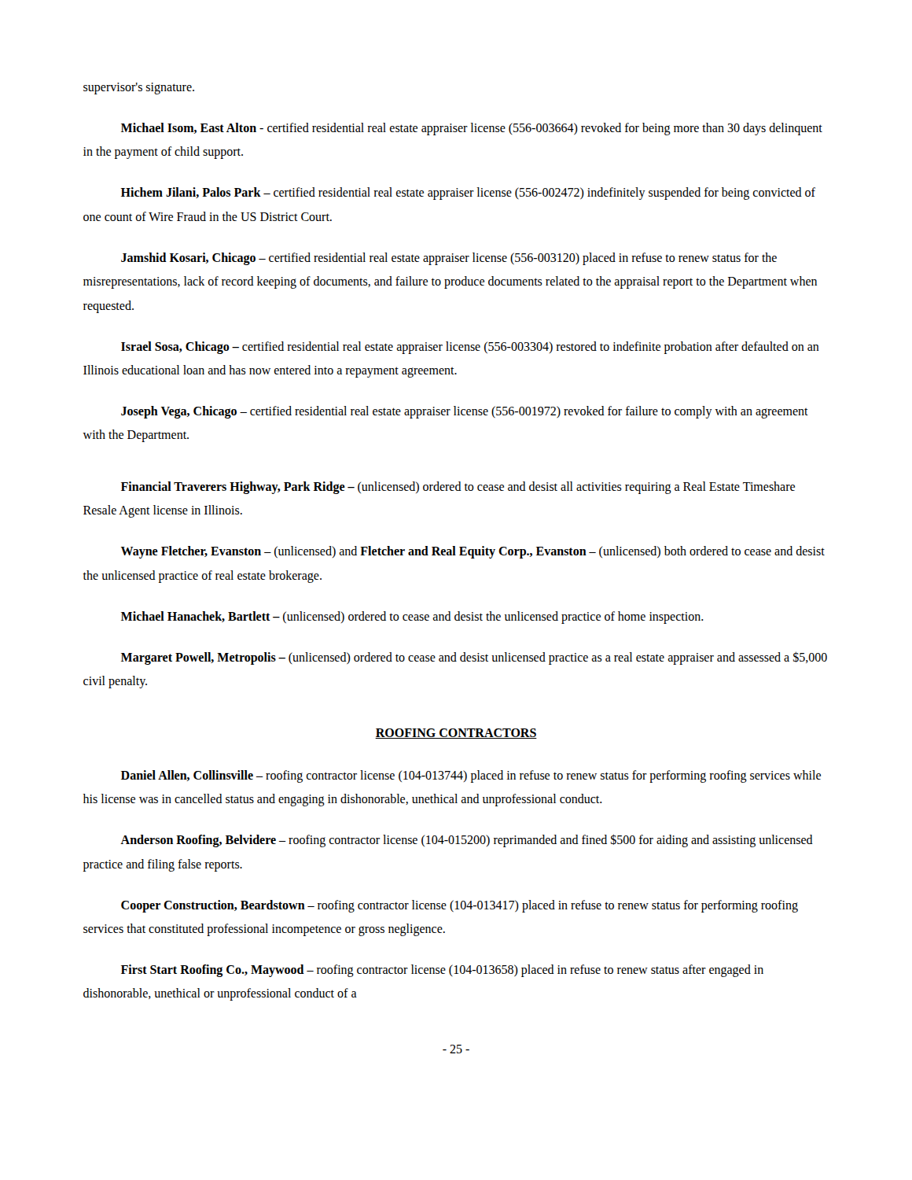supervisor's signature.
Michael Isom, East Alton - certified residential real estate appraiser license (556-003664) revoked for being more than 30 days delinquent in the payment of child support.
Hichem Jilani, Palos Park – certified residential real estate appraiser license (556-002472) indefinitely suspended for being convicted of one count of Wire Fraud in the US District Court.
Jamshid Kosari, Chicago – certified residential real estate appraiser license (556-003120) placed in refuse to renew status for the misrepresentations, lack of record keeping of documents, and failure to produce documents related to the appraisal report to the Department when requested.
Israel Sosa, Chicago – certified residential real estate appraiser license (556-003304) restored to indefinite probation after defaulted on an Illinois educational loan and has now entered into a repayment agreement.
Joseph Vega, Chicago – certified residential real estate appraiser license (556-001972) revoked for failure to comply with an agreement with the Department.
Financial Traverers Highway, Park Ridge – (unlicensed) ordered to cease and desist all activities requiring a Real Estate Timeshare Resale Agent license in Illinois.
Wayne Fletcher, Evanston – (unlicensed) and Fletcher and Real Equity Corp., Evanston – (unlicensed) both ordered to cease and desist the unlicensed practice of real estate brokerage.
Michael Hanachek, Bartlett – (unlicensed) ordered to cease and desist the unlicensed practice of home inspection.
Margaret Powell, Metropolis – (unlicensed) ordered to cease and desist unlicensed practice as a real estate appraiser and assessed a $5,000 civil penalty.
ROOFING CONTRACTORS
Daniel Allen, Collinsville – roofing contractor license (104-013744) placed in refuse to renew status for performing roofing services while his license was in cancelled status and engaging in dishonorable, unethical and unprofessional conduct.
Anderson Roofing, Belvidere – roofing contractor license (104-015200) reprimanded and fined $500 for aiding and assisting unlicensed practice and filing false reports.
Cooper Construction, Beardstown – roofing contractor license (104-013417) placed in refuse to renew status for performing roofing services that constituted professional incompetence or gross negligence.
First Start Roofing Co., Maywood – roofing contractor license (104-013658) placed in refuse to renew status after engaged in dishonorable, unethical or unprofessional conduct of a
- 25 -